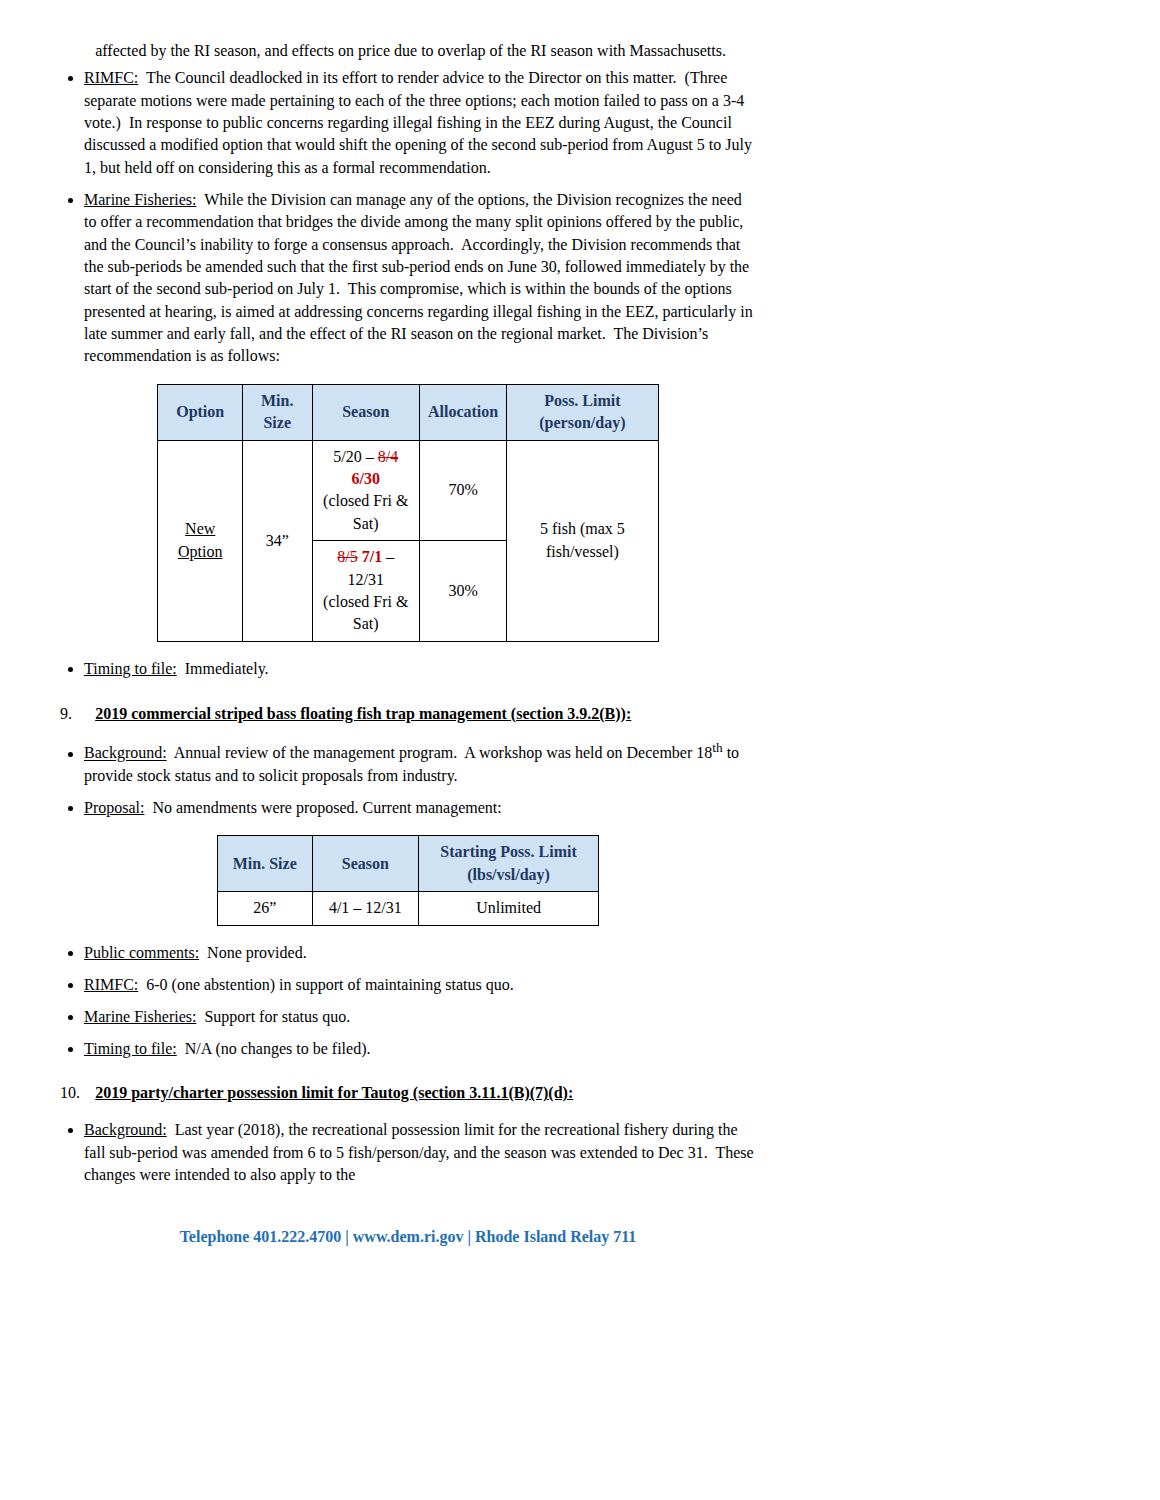affected by the RI season, and effects on price due to overlap of the RI season with Massachusetts.
RIMFC: The Council deadlocked in its effort to render advice to the Director on this matter. (Three separate motions were made pertaining to each of the three options; each motion failed to pass on a 3-4 vote.) In response to public concerns regarding illegal fishing in the EEZ during August, the Council discussed a modified option that would shift the opening of the second sub-period from August 5 to July 1, but held off on considering this as a formal recommendation.
Marine Fisheries: While the Division can manage any of the options, the Division recognizes the need to offer a recommendation that bridges the divide among the many split opinions offered by the public, and the Council’s inability to forge a consensus approach. Accordingly, the Division recommends that the sub-periods be amended such that the first sub-period ends on June 30, followed immediately by the start of the second sub-period on July 1. This compromise, which is within the bounds of the options presented at hearing, is aimed at addressing concerns regarding illegal fishing in the EEZ, particularly in late summer and early fall, and the effect of the RI season on the regional market. The Division’s recommendation is as follows:
| Option | Min. Size | Season | Allocation | Poss. Limit (person/day) |
| --- | --- | --- | --- | --- |
| New Option | 34” | 5/20 – 8/4 6/30 (closed Fri & Sat) | 70% | 5 fish (max 5 fish/vessel) |
| 8/5 7/1 – 12/31 (closed Fri & Sat) | 30% |
Timing to file: Immediately.
9. 2019 commercial striped bass floating fish trap management (section 3.9.2(B)):
Background: Annual review of the management program. A workshop was held on December 18th to provide stock status and to solicit proposals from industry.
Proposal: No amendments were proposed. Current management:
| Min. Size | Season | Starting Poss. Limit (lbs/vsl/day) |
| --- | --- | --- |
| 26” | 4/1 – 12/31 | Unlimited |
Public comments: None provided.
RIMFC: 6-0 (one abstention) in support of maintaining status quo.
Marine Fisheries: Support for status quo.
Timing to file: N/A (no changes to be filed).
10. 2019 party/charter possession limit for Tautog (section 3.11.1(B)(7)(d):
Background: Last year (2018), the recreational possession limit for the recreational fishery during the fall sub-period was amended from 6 to 5 fish/person/day, and the season was extended to Dec 31. These changes were intended to also apply to the
Telephone 401.222.4700 | www.dem.ri.gov | Rhode Island Relay 711